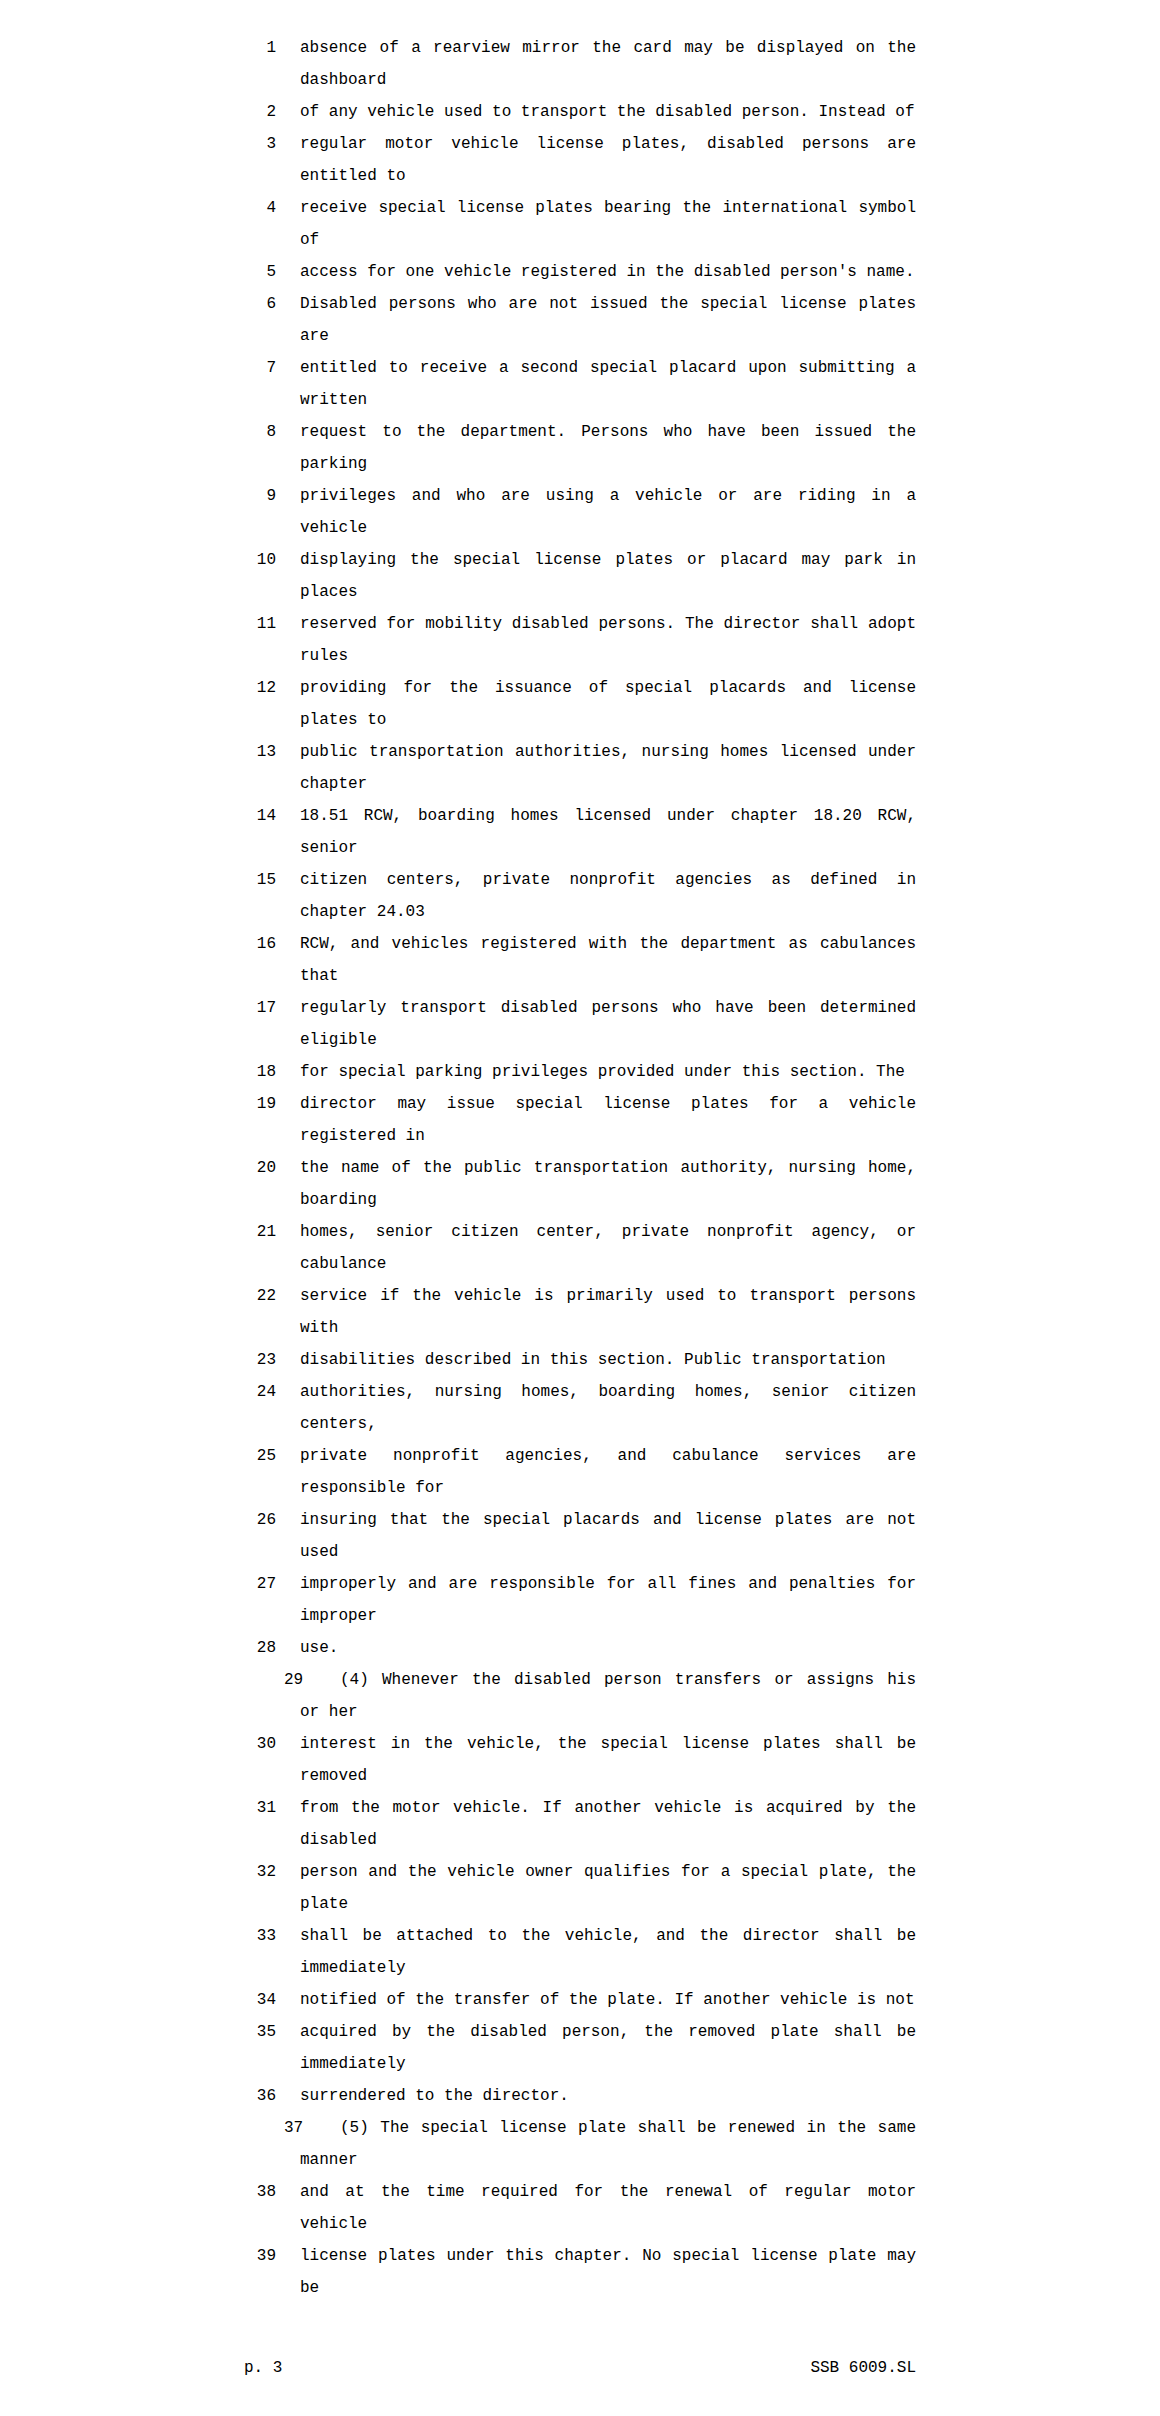absence of a rearview mirror the card may be displayed on the dashboard
of any vehicle used to transport the disabled person. Instead of
regular motor vehicle license plates, disabled persons are entitled to
receive special license plates bearing the international symbol of
access for one vehicle registered in the disabled person's name.
Disabled persons who are not issued the special license plates are
entitled to receive a second special placard upon submitting a written
request to the department. Persons who have been issued the parking
privileges and who are using a vehicle or are riding in a vehicle
displaying the special license plates or placard may park in places
reserved for mobility disabled persons. The director shall adopt rules
providing for the issuance of special placards and license plates to
public transportation authorities, nursing homes licensed under chapter
18.51 RCW, boarding homes licensed under chapter 18.20 RCW, senior
citizen centers, private nonprofit agencies as defined in chapter 24.03
RCW, and vehicles registered with the department as cabulances that
regularly transport disabled persons who have been determined eligible
for special parking privileges provided under this section. The
director may issue special license plates for a vehicle registered in
the name of the public transportation authority, nursing home, boarding
homes, senior citizen center, private nonprofit agency, or cabulance
service if the vehicle is primarily used to transport persons with
disabilities described in this section. Public transportation
authorities, nursing homes, boarding homes, senior citizen centers,
private nonprofit agencies, and cabulance services are responsible for
insuring that the special placards and license plates are not used
improperly and are responsible for all fines and penalties for improper
use.
(4) Whenever the disabled person transfers or assigns his or her
interest in the vehicle, the special license plates shall be removed
from the motor vehicle. If another vehicle is acquired by the disabled
person and the vehicle owner qualifies for a special plate, the plate
shall be attached to the vehicle, and the director shall be immediately
notified of the transfer of the plate. If another vehicle is not
acquired by the disabled person, the removed plate shall be immediately
surrendered to the director.
(5) The special license plate shall be renewed in the same manner
and at the time required for the renewal of regular motor vehicle
license plates under this chapter. No special license plate may be
p. 3 SSB 6009.SL